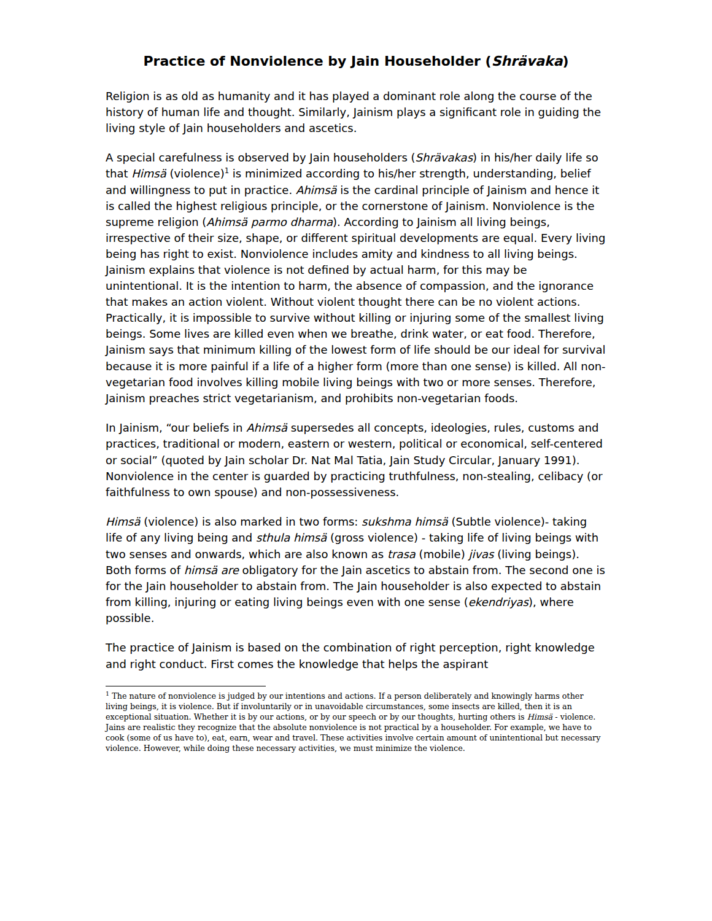Practice of Nonviolence by Jain Householder (Shrävaka)
Religion is as old as humanity and it has played a dominant role along the course of the history of human life and thought. Similarly, Jainism plays a significant role in guiding the living style of Jain householders and ascetics.
A special carefulness is observed by Jain householders (Shrävakas) in his/her daily life so that Himsä (violence)1 is minimized according to his/her strength, understanding, belief and willingness to put in practice. Ahimsä is the cardinal principle of Jainism and hence it is called the highest religious principle, or the cornerstone of Jainism. Nonviolence is the supreme religion (Ahimsä parmo dharma). According to Jainism all living beings, irrespective of their size, shape, or different spiritual developments are equal. Every living being has right to exist. Nonviolence includes amity and kindness to all living beings. Jainism explains that violence is not defined by actual harm, for this may be unintentional. It is the intention to harm, the absence of compassion, and the ignorance that makes an action violent. Without violent thought there can be no violent actions. Practically, it is impossible to survive without killing or injuring some of the smallest living beings. Some lives are killed even when we breathe, drink water, or eat food. Therefore, Jainism says that minimum killing of the lowest form of life should be our ideal for survival because it is more painful if a life of a higher form (more than one sense) is killed. All non-vegetarian food involves killing mobile living beings with two or more senses. Therefore, Jainism preaches strict vegetarianism, and prohibits non-vegetarian foods.
In Jainism, “our beliefs in Ahimsä supersedes all concepts, ideologies, rules, customs and practices, traditional or modern, eastern or western, political or economical, self-centered or social” (quoted by Jain scholar Dr. Nat Mal Tatia, Jain Study Circular, January 1991). Nonviolence in the center is guarded by practicing truthfulness, non-stealing, celibacy (or faithfulness to own spouse) and non-possessiveness.
Himsä (violence) is also marked in two forms: sukshma himsä (Subtle violence)- taking life of any living being and sthula himsä (gross violence) - taking life of living beings with two senses and onwards, which are also known as trasa (mobile) jivas (living beings). Both forms of himsä are obligatory for the Jain ascetics to abstain from. The second one is for the Jain householder to abstain from. The Jain householder is also expected to abstain from killing, injuring or eating living beings even with one sense (ekendriyas), where possible.
The practice of Jainism is based on the combination of right perception, right knowledge and right conduct. First comes the knowledge that helps the aspirant
1 The nature of nonviolence is judged by our intentions and actions. If a person deliberately and knowingly harms other living beings, it is violence. But if involuntarily or in unavoidable circumstances, some insects are killed, then it is an exceptional situation. Whether it is by our actions, or by our speech or by our thoughts, hurting others is Himsä - violence. Jains are realistic they recognize that the absolute nonviolence is not practical by a householder. For example, we have to cook (some of us have to), eat, earn, wear and travel. These activities involve certain amount of unintentional but necessary violence. However, while doing these necessary activities, we must minimize the violence.